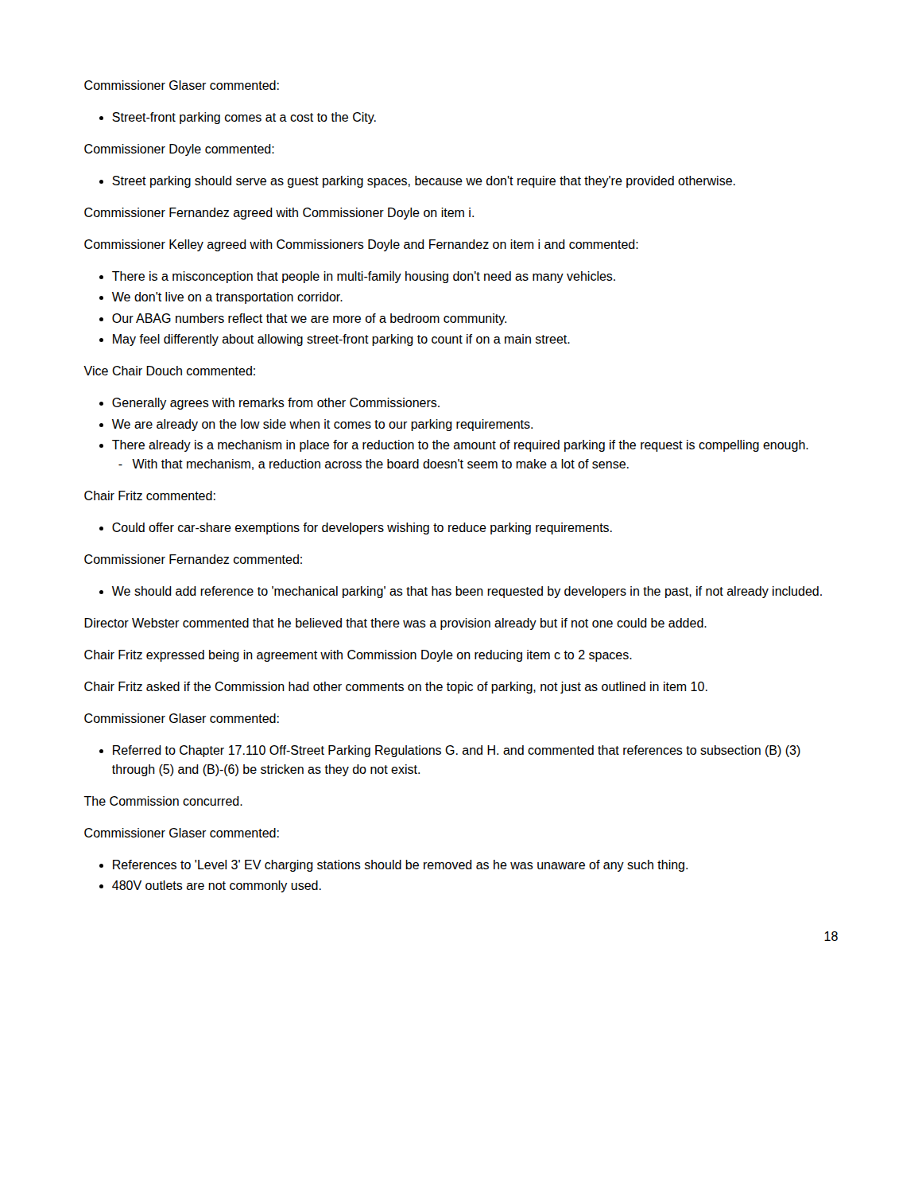Commissioner Glaser commented:
Street-front parking comes at a cost to the City.
Commissioner Doyle commented:
Street parking should serve as guest parking spaces, because we don't require that they're provided otherwise.
Commissioner Fernandez agreed with Commissioner Doyle on item i.
Commissioner Kelley agreed with Commissioners Doyle and Fernandez on item i and commented:
There is a misconception that people in multi-family housing don't need as many vehicles.
We don't live on a transportation corridor.
Our ABAG numbers reflect that we are more of a bedroom community.
May feel differently about allowing street-front parking to count if on a main street.
Vice Chair Douch commented:
Generally agrees with remarks from other Commissioners.
We are already on the low side when it comes to our parking requirements.
There already is a mechanism in place for a reduction to the amount of required parking if the request is compelling enough.
With that mechanism, a reduction across the board doesn't seem to make a lot of sense.
Chair Fritz commented:
Could offer car-share exemptions for developers wishing to reduce parking requirements.
Commissioner Fernandez commented:
We should add reference to 'mechanical parking' as that has been requested by developers in the past, if not already included.
Director Webster commented that he believed that there was a provision already but if not one could be added.
Chair Fritz expressed being in agreement with Commission Doyle on reducing item c to 2 spaces.
Chair Fritz asked if the Commission had other comments on the topic of parking, not just as outlined in item 10.
Commissioner Glaser commented:
Referred to Chapter 17.110 Off-Street Parking Regulations G. and H. and commented that references to subsection (B) (3) through (5) and (B)-(6) be stricken as they do not exist.
The Commission concurred.
Commissioner Glaser commented:
References to 'Level 3' EV charging stations should be removed as he was unaware of any such thing.
480V outlets are not commonly used.
18